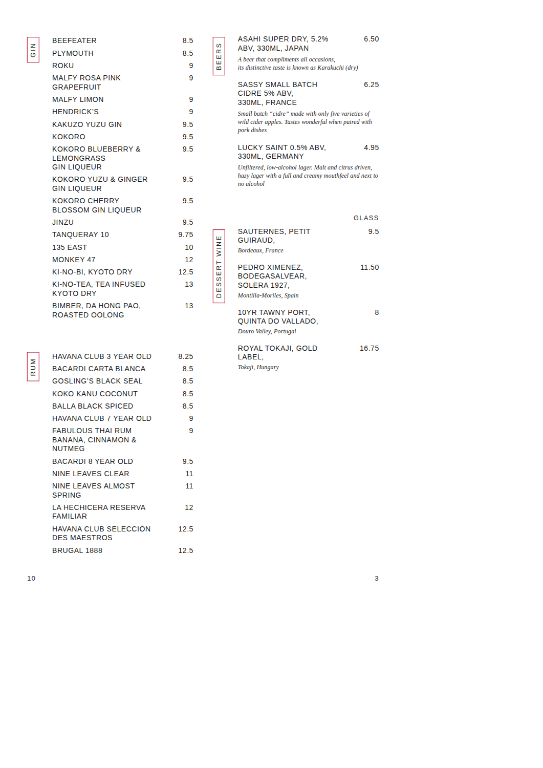Gin
Beefeater 8.5
Plymouth 8.5
Roku 9
Malfy Rosa Pink Grapefruit 9
Malfy Limon 9
Hendrick’s 9
Kakuzo Yuzu Gin 9.5
Kokoro 9.5
Kokoro Blueberry & LemongrassGin Liqueur 9.5
Kokoro Yuzu & Ginger Gin Liqueur 9.5
Kokoro Cherry Blossom Gin Liqueur 9.5
Jinzu 9.5
Tanqueray 109.75
135 East 10
Monkey 4712
Ki-No-Bi, Kyoto Dry 12.5
Ki-No-Tea, Tea Infused Kyoto Dry 13
Bimber, Da Hong Pao,Roasted Oolong 13
Rum
Havana Club 3 Year Old 8.25
Bacardi Carta Blanca 8.5
Gosling’s Black Seal 8.5
Koko Kanu Coconut 8.5
Balla Black Spiced 8.5
Havana Club 7 Year Old 9
Fabulous Thai RumBanana, Cinnamon & Nutmeg 9
Bacardi 8 Year Old 9.5
Nine Leaves Clear 11
Nine Leaves Almost Spring 11
La Hechicera Reserva Familiar 12
Havana Club SelecciónDes Maestros 12.5
Brugal 188812.5
Beers
Asahi Super Dry, 5.2%
ABV, 330ml, Japan 6.50
A beer that compliments all occasions,
its distinctive taste is known as Karakuchi (dry)
Sassy Small Batch Cidre 5% ABV,
330ml, France 6.25
Small batch “cidre” made with only five varieties of wild cider apples. Tastes wonderful when paired with pork dishes
Lucky Saint 0.5% ABV,
330ml, Germany 4.95
Unfiltered, low-alcohol lager. Malt and citrus driven, hazy lager with a full and creamy mouthfeel and next to no alcohol
Glass
Dessert Wine
Sauternes, Petit Guiraud, 9.5
Bordeaux, France
Pedro Ximenez, Bodegasalvear,
Solera 1927, 11.50
Montilla-Moriles, Spain
10yr Tawny Port,
Quinta Do Vallado, 8
Douro Valley, Portugal
Royal Tokaji, Gold Label, 16.75
Tokaji, Hungary
10
3